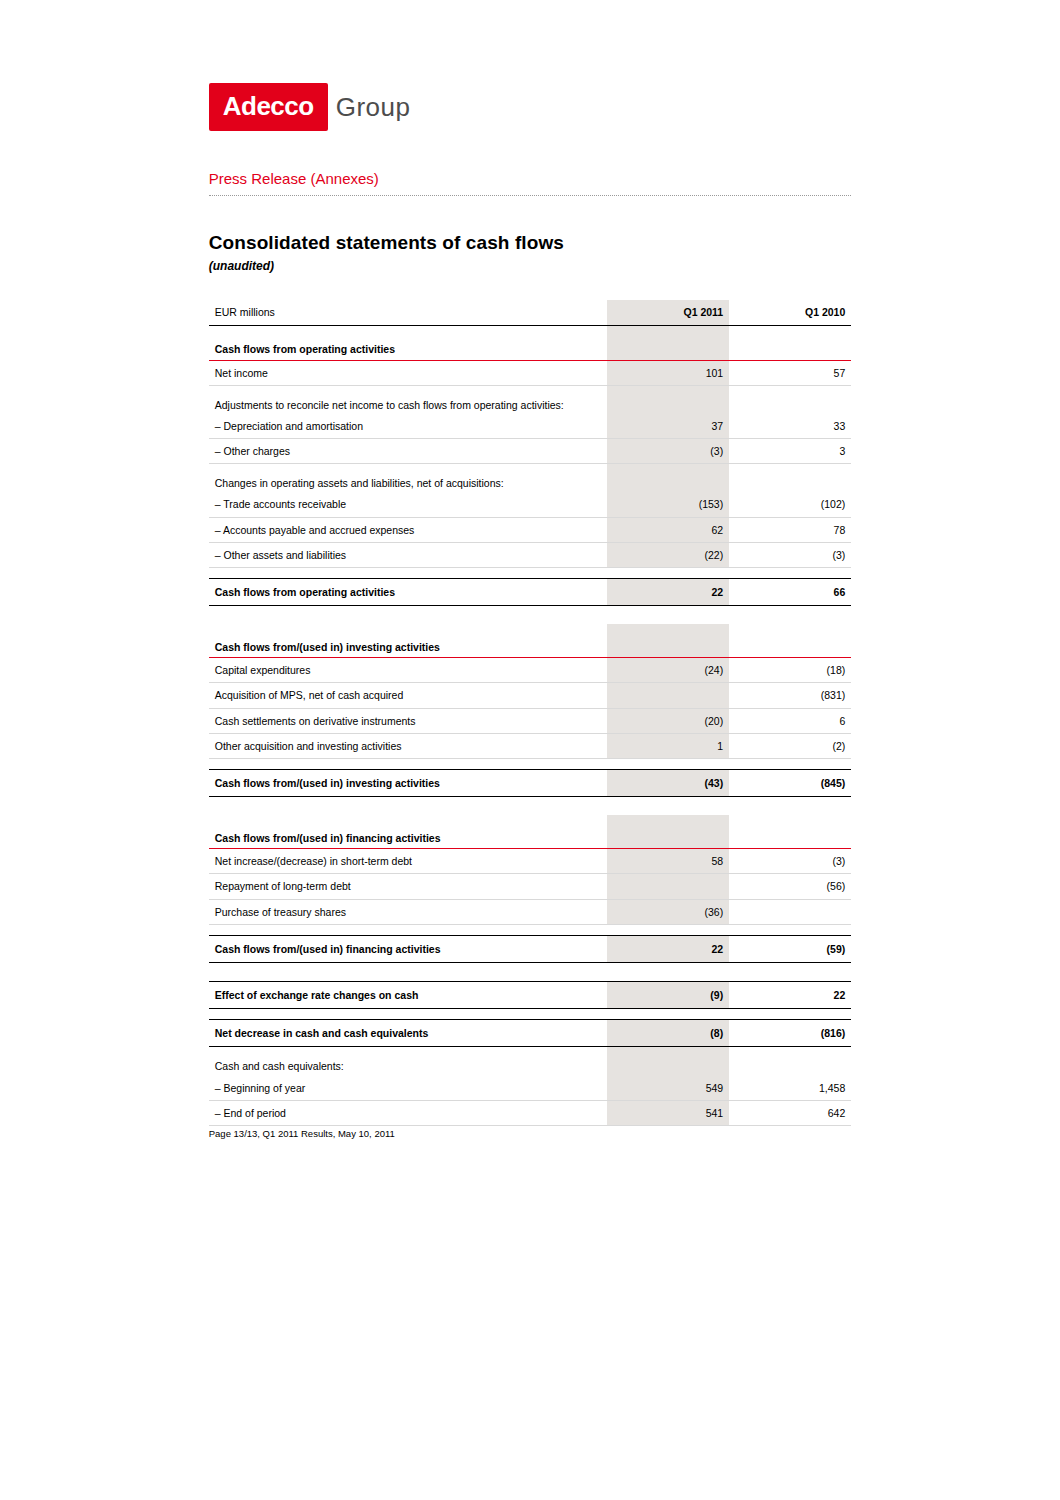Adecco
Group
Press Release (Annexes)
Consolidated statements of cash flows
(unaudited)
| EUR millions | Q1 2011 | Q1 2010 |
| --- | --- | --- |
| Cash flows from operating activities | | |
| Net income | 101 | 57 |
| Adjustments to reconcile net income to cash flows from operating activities: | | |
| – Depreciation and amortisation | 37 | 33 |
| – Other charges | (3) | 3 |
| Changes in operating assets and liabilities, net of acquisitions: | | |
| – Trade accounts receivable | (153) | (102) |
| – Accounts payable and accrued expenses | 62 | 78 |
| – Other assets and liabilities | (22) | (3) |
| Cash flows from operating activities | 22 | 66 |
| Cash flows from/(used in) investing activities | | |
| Capital expenditures | (24) | (18) |
| Acquisition of MPS, net of cash acquired | | (831) |
| Cash settlements on derivative instruments | (20) | 6 |
| Other acquisition and investing activities | 1 | (2) |
| Cash flows from/(used in) investing activities | (43) | (845) |
| Cash flows from/(used in) financing activities | | |
| Net increase/(decrease) in short-term debt | 58 | (3) |
| Repayment of long-term debt | | (56) |
| Purchase of treasury shares | (36) | |
| Cash flows from/(used in) financing activities | 22 | (59) |
| Effect of exchange rate changes on cash | (9) | 22 |
| Net decrease in cash and cash equivalents | (8) | (816) |
| Cash and cash equivalents: | | |
| – Beginning of year | 549 | 1,458 |
| – End of period | 541 | 642 |
Page 13/13, Q1 2011 Results, May 10, 2011